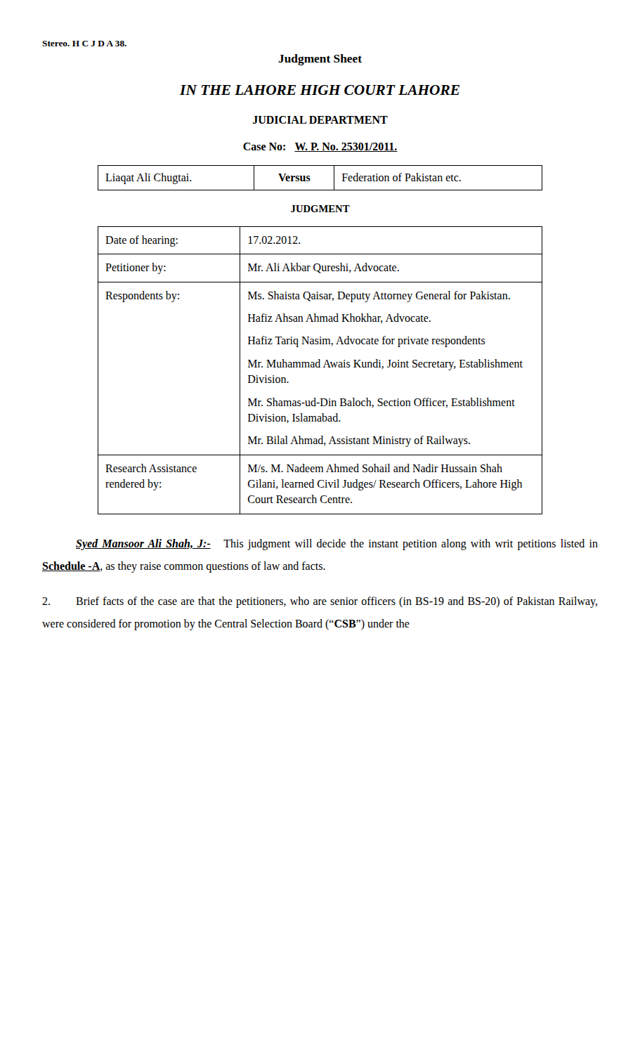Stereo. H C J D A 38.
Judgment Sheet
IN THE LAHORE HIGH COURT LAHORE
JUDICIAL DEPARTMENT
Case No: W. P. No. 25301/2011.
| Liaqat Ali Chugtai. | Versus | Federation of Pakistan etc. |
JUDGMENT
| Date of hearing: | 17.02.2012. |
| Petitioner by: | Mr. Ali Akbar Qureshi, Advocate. |
| Respondents by: | Ms. Shaista Qaisar, Deputy Attorney General for Pakistan. Hafiz Ahsan Ahmad Khokhar, Advocate. Hafiz Tariq Nasim, Advocate for private respondents Mr. Muhammad Awais Kundi, Joint Secretary, Establishment Division. Mr. Shamas-ud-Din Baloch, Section Officer, Establishment Division, Islamabad. Mr. Bilal Ahmad, Assistant Ministry of Railways. |
| Research Assistance rendered by: | M/s. M. Nadeem Ahmed Sohail and Nadir Hussain Shah Gilani, learned Civil Judges/ Research Officers, Lahore High Court Research Centre. |
Syed Mansoor Ali Shah, J:- This judgment will decide the instant petition along with writ petitions listed in Schedule -A, as they raise common questions of law and facts.
2. Brief facts of the case are that the petitioners, who are senior officers (in BS-19 and BS-20) of Pakistan Railway, were considered for promotion by the Central Selection Board (“CSB”) under the